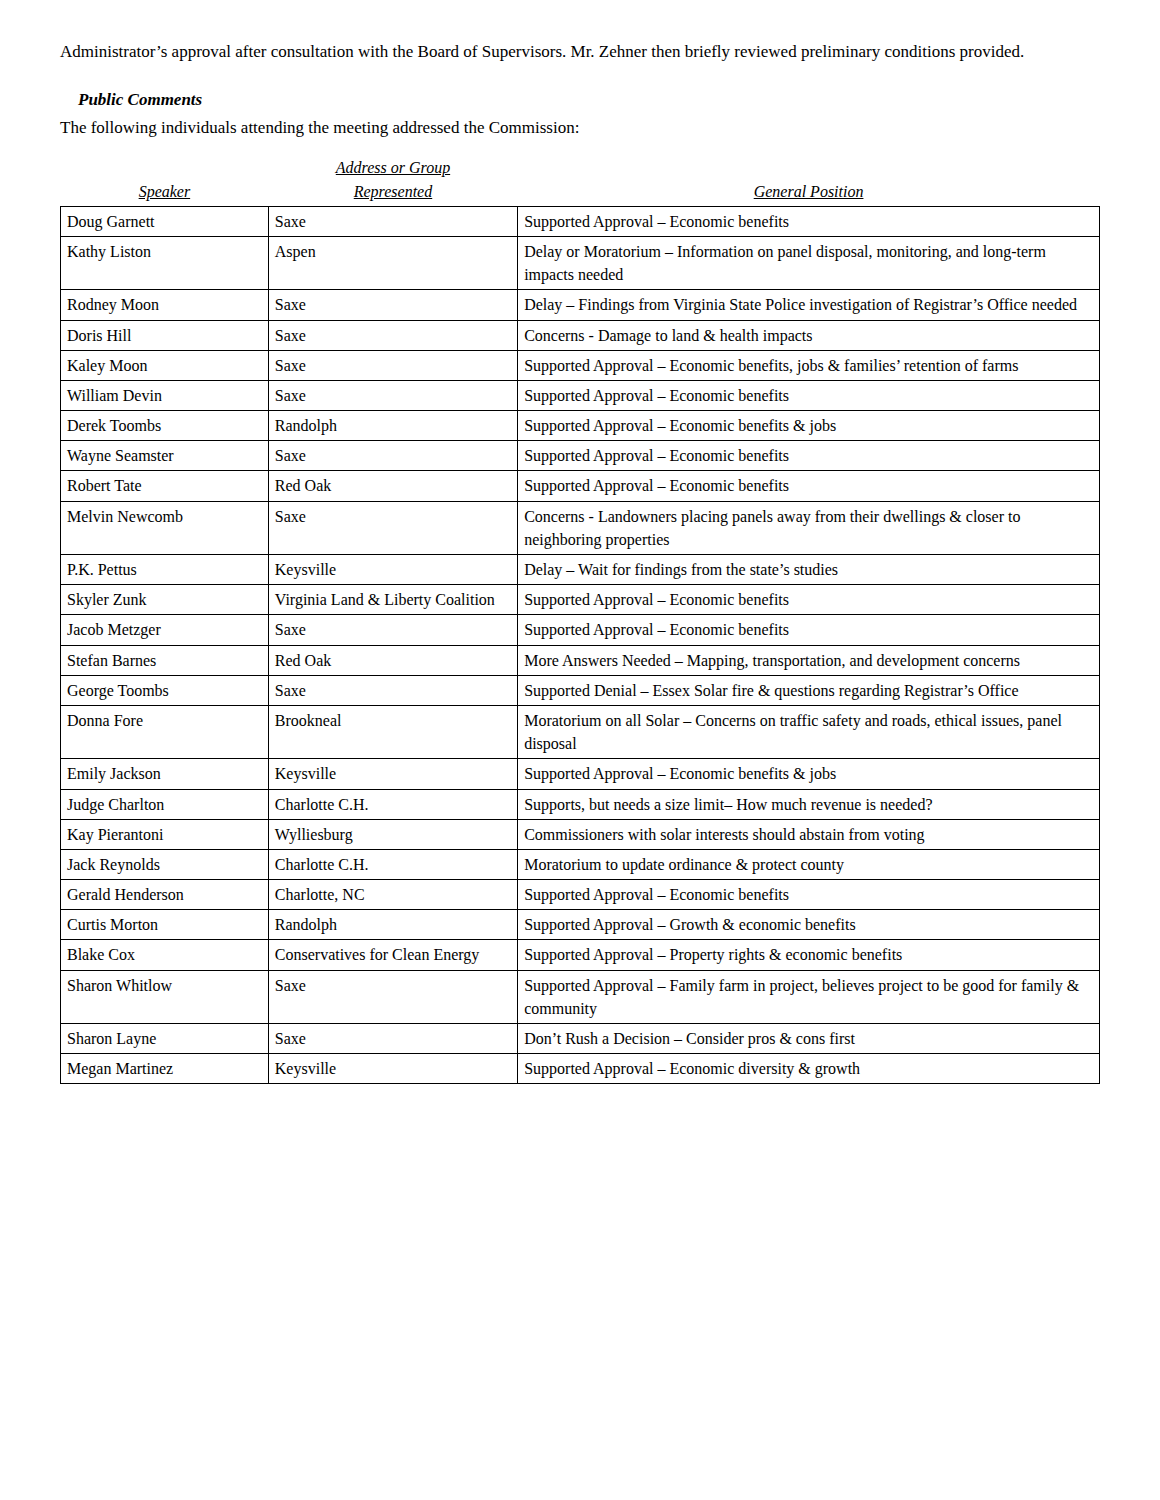Administrator’s approval after consultation with the Board of Supervisors. Mr. Zehner then briefly reviewed preliminary conditions provided.
Public Comments
The following individuals attending the meeting addressed the Commission:
| Speaker | Address or Group Represented | General Position |
| --- | --- | --- |
| Doug Garnett | Saxe | Supported Approval – Economic benefits |
| Kathy Liston | Aspen | Delay or Moratorium – Information on panel disposal, monitoring, and long-term impacts needed |
| Rodney Moon | Saxe | Delay – Findings from Virginia State Police investigation of Registrar’s Office needed |
| Doris Hill | Saxe | Concerns - Damage to land & health impacts |
| Kaley Moon | Saxe | Supported Approval – Economic benefits, jobs & families’ retention of farms |
| William Devin | Saxe | Supported Approval – Economic benefits |
| Derek Toombs | Randolph | Supported Approval – Economic benefits & jobs |
| Wayne Seamster | Saxe | Supported Approval – Economic benefits |
| Robert Tate | Red Oak | Supported Approval – Economic benefits |
| Melvin Newcomb | Saxe | Concerns - Landowners placing panels away from their dwellings & closer to neighboring properties |
| P.K. Pettus | Keysville | Delay – Wait for findings from the state’s studies |
| Skyler Zunk | Virginia Land & Liberty Coalition | Supported Approval – Economic benefits |
| Jacob Metzger | Saxe | Supported Approval – Economic benefits |
| Stefan Barnes | Red Oak | More Answers Needed – Mapping, transportation, and development concerns |
| George Toombs | Saxe | Supported Denial – Essex Solar fire & questions regarding Registrar’s Office |
| Donna Fore | Brookneal | Moratorium on all Solar – Concerns on traffic safety and roads, ethical issues, panel disposal |
| Emily Jackson | Keysville | Supported Approval – Economic benefits & jobs |
| Judge Charlton | Charlotte C.H. | Supports, but needs a size limit– How much revenue is needed? |
| Kay Pierantoni | Wylliesburg | Commissioners with solar interests should abstain from voting |
| Jack Reynolds | Charlotte C.H. | Moratorium to update ordinance & protect county |
| Gerald Henderson | Charlotte, NC | Supported Approval – Economic benefits |
| Curtis Morton | Randolph | Supported Approval – Growth & economic benefits |
| Blake Cox | Conservatives for Clean Energy | Supported Approval – Property rights & economic benefits |
| Sharon Whitlow | Saxe | Supported Approval – Family farm in project, believes project to be good for family & community |
| Sharon Layne | Saxe | Don’t Rush a Decision – Consider pros & cons first |
| Megan Martinez | Keysville | Supported Approval – Economic diversity & growth |